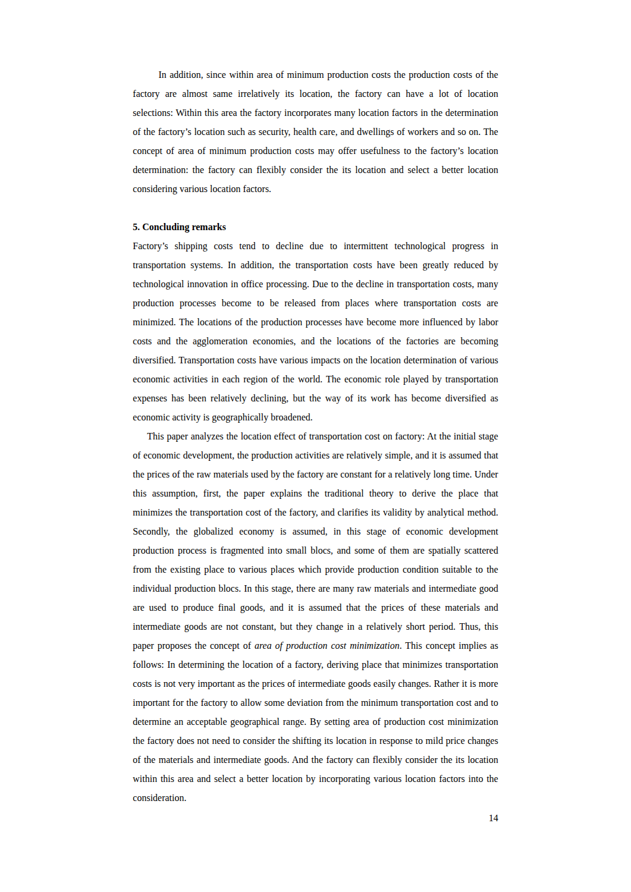In addition, since within area of minimum production costs the production costs of the factory are almost same irrelatively its location, the factory can have a lot of location selections: Within this area the factory incorporates many location factors in the determination of the factory’s location such as security, health care, and dwellings of workers and so on. The concept of area of minimum production costs may offer usefulness to the factory’s location determination: the factory can flexibly consider the its location and select a better location considering various location factors.
5. Concluding remarks
Factory’s shipping costs tend to decline due to intermittent technological progress in transportation systems. In addition, the transportation costs have been greatly reduced by technological innovation in office processing. Due to the decline in transportation costs, many production processes become to be released from places where transportation costs are minimized. The locations of the production processes have become more influenced by labor costs and the agglomeration economies, and the locations of the factories are becoming diversified. Transportation costs have various impacts on the location determination of various economic activities in each region of the world. The economic role played by transportation expenses has been relatively declining, but the way of its work has become diversified as economic activity is geographically broadened.
This paper analyzes the location effect of transportation cost on factory: At the initial stage of economic development, the production activities are relatively simple, and it is assumed that the prices of the raw materials used by the factory are constant for a relatively long time. Under this assumption, first, the paper explains the traditional theory to derive the place that minimizes the transportation cost of the factory, and clarifies its validity by analytical method. Secondly, the globalized economy is assumed, in this stage of economic development production process is fragmented into small blocs, and some of them are spatially scattered from the existing place to various places which provide production condition suitable to the individual production blocs. In this stage, there are many raw materials and intermediate good are used to produce final goods, and it is assumed that the prices of these materials and intermediate goods are not constant, but they change in a relatively short period. Thus, this paper proposes the concept of area of production cost minimization. This concept implies as follows: In determining the location of a factory, deriving place that minimizes transportation costs is not very important as the prices of intermediate goods easily changes. Rather it is more important for the factory to allow some deviation from the minimum transportation cost and to determine an acceptable geographical range. By setting area of production cost minimization the factory does not need to consider the shifting its location in response to mild price changes of the materials and intermediate goods. And the factory can flexibly consider the its location within this area and select a better location by incorporating various location factors into the consideration.
14